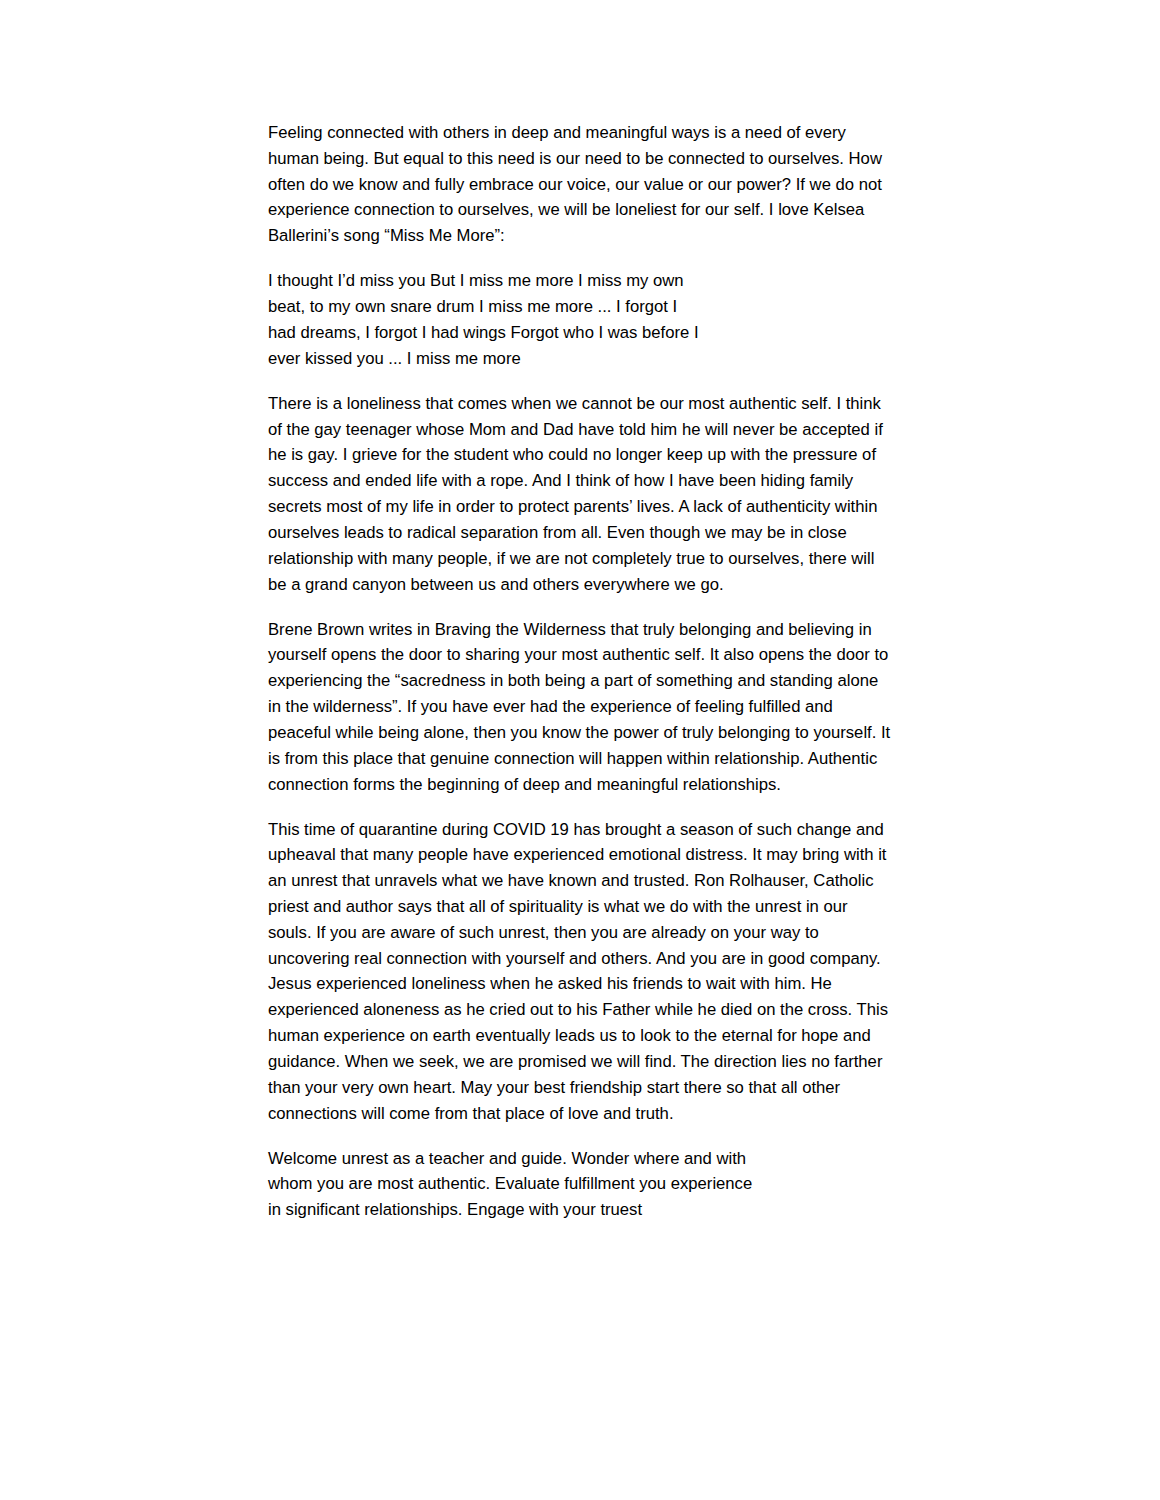Feeling connected with others in deep and meaningful ways is a need of every human being. But equal to this need is our need to be connected to ourselves. How often do we know and fully embrace our voice, our value or our power? If we do not experience connection to ourselves, we will be loneliest for our self. I love Kelsea Ballerini’s song “Miss Me More”:
I thought I’d miss you But I miss me more I miss my own beat, to my own snare drum I miss me more ... I forgot I had dreams, I forgot I had wings Forgot who I was before I ever kissed you ... I miss me more
There is a loneliness that comes when we cannot be our most authentic self. I think of the gay teenager whose Mom and Dad have told him he will never be accepted if he is gay. I grieve for the student who could no longer keep up with the pressure of success and ended life with a rope. And I think of how I have been hiding family secrets most of my life in order to protect parents’ lives. A lack of authenticity within ourselves leads to radical separation from all. Even though we may be in close relationship with many people, if we are not completely true to ourselves, there will be a grand canyon between us and others everywhere we go.
Brene Brown writes in Braving the Wilderness that truly belonging and believing in yourself opens the door to sharing your most authentic self. It also opens the door to experiencing the “sacredness in both being a part of something and standing alone in the wilderness”. If you have ever had the experience of feeling fulfilled and peaceful while being alone, then you know the power of truly belonging to yourself. It is from this place that genuine connection will happen within relationship. Authentic connection forms the beginning of deep and meaningful relationships.
This time of quarantine during COVID 19 has brought a season of such change and upheaval that many people have experienced emotional distress. It may bring with it an unrest that unravels what we have known and trusted. Ron Rolhauser, Catholic priest and author says that all of spirituality is what we do with the unrest in our souls. If you are aware of such unrest, then you are already on your way to uncovering real connection with yourself and others. And you are in good company. Jesus experienced loneliness when he asked his friends to wait with him. He experienced aloneness as he cried out to his Father while he died on the cross. This human experience on earth eventually leads us to look to the eternal for hope and guidance. When we seek, we are promised we will find. The direction lies no farther than your very own heart. May your best friendship start there so that all other connections will come from that place of love and truth.
Welcome unrest as a teacher and guide. Wonder where and with whom you are most authentic. Evaluate fulfillment you experience in significant relationships. Engage with your truest